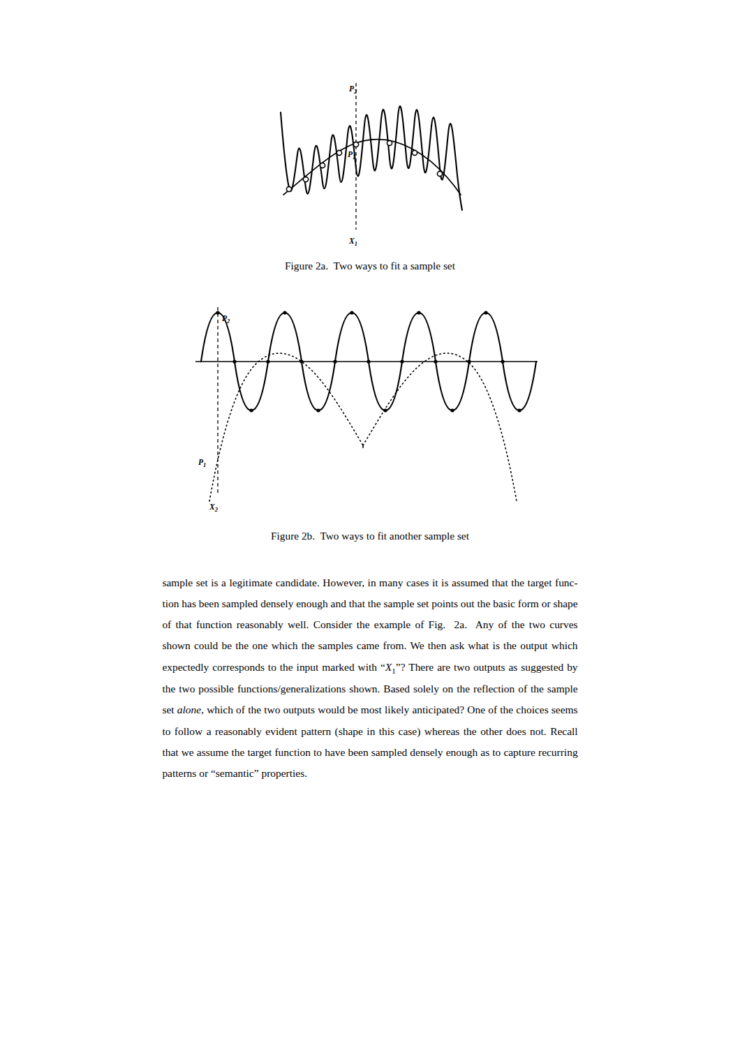P2 P1 X1
Figure 2a. Two ways to fit a sample set
P2 P1 X2
Figure 2b. Two ways to fit another sample set
sample set is a legitimate candidate. However, in many cases it is assumed that the target function has been sampled densely enough and that the sample set points out the basic form or shape of that function reasonably well. Consider the example of Fig. 2a. Any of the two curves shown could be the one which the samples came from. We then ask what is the output which expectedly corresponds to the input marked with “X1”? There are two outputs as suggested by the two possible functions/generalizations shown. Based solely on the reflection of the sample set alone, which of the two outputs would be most likely anticipated? One of the choices seems to follow a reasonably evident pattern (shape in this case) whereas the other does not. Recall that we assume the target function to have been sampled densely enough as to capture recurring patterns or “semantic” properties.